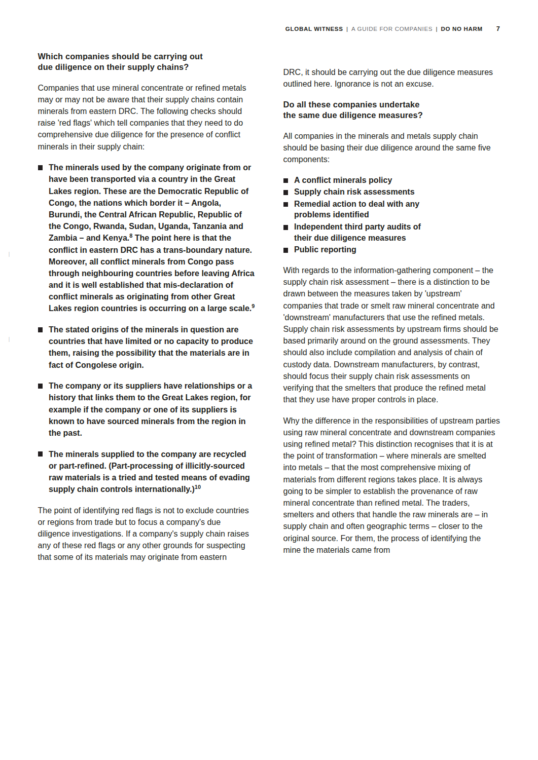| |
GLOBAL WITNESS | A GUIDE FOR COMPANIES | DO NO HARM 7
Which companies should be carrying out
due diligence on their supply chains?
Companies that use mineral concentrate or refined metals may or may not be aware that their supply chains contain minerals from eastern DRC. The following checks should raise 'red flags' which tell companies that they need to do comprehensive due diligence for the presence of conflict minerals in their supply chain:
The minerals used by the company originate from or have been transported via a country in the Great Lakes region. These are the Democratic Republic of Congo, the nations which border it – Angola, Burundi, the Central African Republic, Republic of the Congo, Rwanda, Sudan, Uganda, Tanzania and Zambia – and Kenya.8 The point here is that the conflict in eastern DRC has a trans-boundary nature. Moreover, all conflict minerals from Congo pass through neighbouring countries before leaving Africa and it is well established that mis-declaration of conflict minerals as originating from other Great Lakes region countries is occurring on a large scale.9
The stated origins of the minerals in question are countries that have limited or no capacity to produce them, raising the possibility that the materials are in fact of Congolese origin.
The company or its suppliers have relationships or a history that links them to the Great Lakes region, for example if the company or one of its suppliers is known to have sourced minerals from the region in the past.
The minerals supplied to the company are recycled or part-refined. (Part-processing of illicitly-sourced raw materials is a tried and tested means of evading supply chain controls internationally.)10
The point of identifying red flags is not to exclude countries or regions from trade but to focus a company's due diligence investigations. If a company's supply chain raises any of these red flags or any other grounds for suspecting that some of its materials may originate from eastern
DRC, it should be carrying out the due diligence measures outlined here. Ignorance is not an excuse.
Do all these companies undertake
the same due diligence measures?
All companies in the minerals and metals supply chain should be basing their due diligence around the same five components:
A conflict minerals policy
Supply chain risk assessments
Remedial action to deal with any
problems identified
Independent third party audits of
their due diligence measures
Public reporting
With regards to the information-gathering component – the supply chain risk assessment – there is a distinction to be drawn between the measures taken by 'upstream' companies that trade or smelt raw mineral concentrate and 'downstream' manufacturers that use the refined metals. Supply chain risk assessments by upstream firms should be based primarily around on the ground assessments. They should also include compilation and analysis of chain of custody data. Downstream manufacturers, by contrast, should focus their supply chain risk assessments on verifying that the smelters that produce the refined metal that they use have proper controls in place.
Why the difference in the responsibilities of upstream parties using raw mineral concentrate and downstream companies using refined metal? This distinction recognises that it is at the point of transformation – where minerals are smelted into metals – that the most comprehensive mixing of materials from different regions takes place. It is always going to be simpler to establish the provenance of raw mineral concentrate than refined metal. The traders, smelters and others that handle the raw minerals are – in supply chain and often geographic terms – closer to the original source. For them, the process of identifying the mine the materials came from